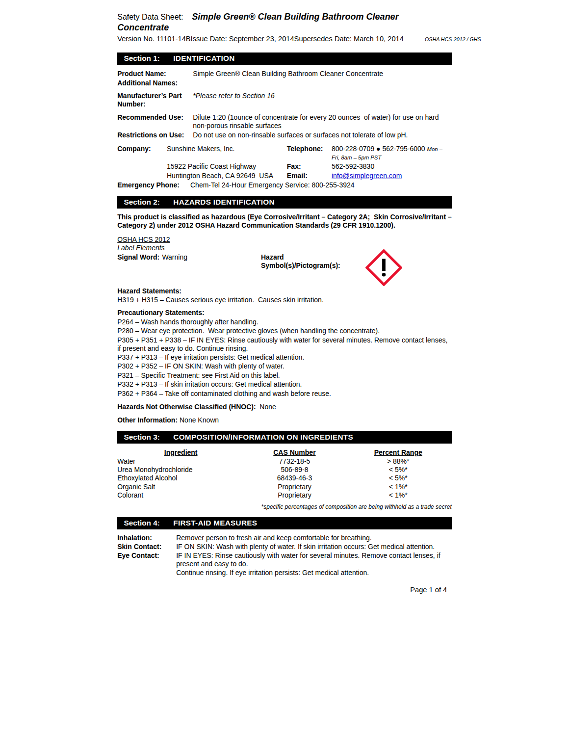Safety Data Sheet: Simple Green® Clean Building Bathroom Cleaner Concentrate
Version No. 11101-14B Issue Date: September 23, 2014 Supersedes Date: March 10, 2014 OSHA HCS-2012 / GHS
Section 1: IDENTIFICATION
Product Name:
Simple Green® Clean Building Bathroom Cleaner Concentrate
Additional Names:
Manufacturer’s Part Number:
*Please refer to Section 16
Recommended Use:
Dilute 1:20 (1ounce of concentrate for every 20 ounces of water) for use on hard non-porous rinsable surfaces
Restrictions on Use:
Do not use on non-rinsable surfaces or surfaces not tolerate of low pH.
Company:
Sunshine Makers, Inc.
Telephone:
800-228-0709 ● 562-795-6000 Mon – Fri, 8am – 5pm PST
15922 Pacific Coast Highway
Fax:
562-592-3830
Huntington Beach, CA 92649 USA
Email:
info@simplegreen.com
Emergency Phone:
Chem-Tel 24-Hour Emergency Service: 800-255-3924
Section 2: HAZARDS IDENTIFICATION
This product is classified as hazardous (Eye Corrosive/Irritant – Category 2A; Skin Corrosive/Irritant – Category 2) under 2012 OSHA Hazard Communication Standards (29 CFR 1910.1200).
OSHA HCS 2012
Label Elements
Signal Word:
Warning
Hazard Symbol(s)/Pictogram(s):
Hazard Statements:
H319 + H315 – Causes serious eye irritation. Causes skin irritation.
Precautionary Statements:
P264 – Wash hands thoroughly after handling.
P280 – Wear eye protection. Wear protective gloves (when handling the concentrate).
P305 + P351 + P338 – IF IN EYES: Rinse cautiously with water for several minutes. Remove contact lenses, if present and easy to do. Continue rinsing.
P337 + P313 – If eye irritation persists: Get medical attention.
P302 + P352 – IF ON SKIN: Wash with plenty of water.
P321 – Specific Treatment: see First Aid on this label.
P332 + P313 – If skin irritation occurs: Get medical attention.
P362 + P364 – Take off contaminated clothing and wash before reuse.
Hazards Not Otherwise Classified (HNOC): None
Other Information: None Known
Section 3: COMPOSITION/INFORMATION ON INGREDIENTS
| Ingredient | CAS Number | Percent Range |
| --- | --- | --- |
| Water | 7732-18-5 | > 88%* |
| Urea Monohydrochloride | 506-89-8 | < 5%* |
| Ethoxylated Alcohol | 68439-46-3 | < 5%* |
| Organic Salt | Proprietary | < 1%* |
| Colorant | Proprietary | < 1%* |
*specific percentages of composition are being withheld as a trade secret
Section 4: FIRST-AID MEASURES
Inhalation:
Remover person to fresh air and keep comfortable for breathing.
Skin Contact:
IF ON SKIN: Wash with plenty of water. If skin irritation occurs: Get medical attention.
Eye Contact:
IF IN EYES: Rinse cautiously with water for several minutes. Remove contact lenses, if present and easy to do.
Continue rinsing. If eye irritation persists: Get medical attention.
Page 1 of 4